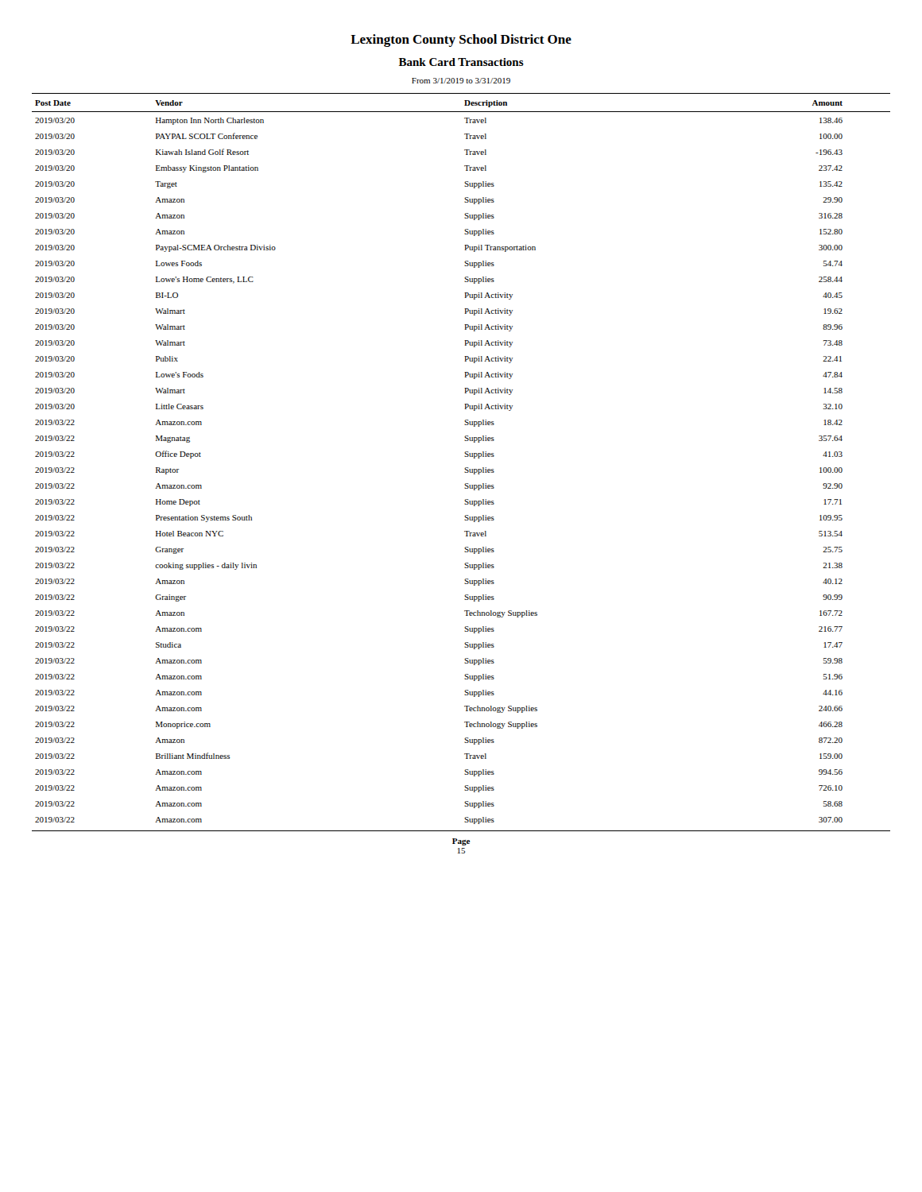Lexington County School District One
Bank Card Transactions
From 3/1/2019 to 3/31/2019
| Post Date | Vendor | Description | Amount |
| --- | --- | --- | --- |
| 2019/03/20 | Hampton Inn North Charleston | Travel | 138.46 |
| 2019/03/20 | PAYPAL SCOLT Conference | Travel | 100.00 |
| 2019/03/20 | Kiawah Island Golf Resort | Travel | -196.43 |
| 2019/03/20 | Embassy Kingston Plantation | Travel | 237.42 |
| 2019/03/20 | Target | Supplies | 135.42 |
| 2019/03/20 | Amazon | Supplies | 29.90 |
| 2019/03/20 | Amazon | Supplies | 316.28 |
| 2019/03/20 | Amazon | Supplies | 152.80 |
| 2019/03/20 | Paypal-SCMEA Orchestra Divisio | Pupil Transportation | 300.00 |
| 2019/03/20 | Lowes Foods | Supplies | 54.74 |
| 2019/03/20 | Lowe's Home Centers, LLC | Supplies | 258.44 |
| 2019/03/20 | BI-LO | Pupil Activity | 40.45 |
| 2019/03/20 | Walmart | Pupil Activity | 19.62 |
| 2019/03/20 | Walmart | Pupil Activity | 89.96 |
| 2019/03/20 | Walmart | Pupil Activity | 73.48 |
| 2019/03/20 | Publix | Pupil Activity | 22.41 |
| 2019/03/20 | Lowe's Foods | Pupil Activity | 47.84 |
| 2019/03/20 | Walmart | Pupil Activity | 14.58 |
| 2019/03/20 | Little Ceasars | Pupil Activity | 32.10 |
| 2019/03/22 | Amazon.com | Supplies | 18.42 |
| 2019/03/22 | Magnatag | Supplies | 357.64 |
| 2019/03/22 | Office Depot | Supplies | 41.03 |
| 2019/03/22 | Raptor | Supplies | 100.00 |
| 2019/03/22 | Amazon.com | Supplies | 92.90 |
| 2019/03/22 | Home Depot | Supplies | 17.71 |
| 2019/03/22 | Presentation Systems South | Supplies | 109.95 |
| 2019/03/22 | Hotel Beacon NYC | Travel | 513.54 |
| 2019/03/22 | Granger | Supplies | 25.75 |
| 2019/03/22 | cooking supplies - daily livin | Supplies | 21.38 |
| 2019/03/22 | Amazon | Supplies | 40.12 |
| 2019/03/22 | Grainger | Supplies | 90.99 |
| 2019/03/22 | Amazon | Technology Supplies | 167.72 |
| 2019/03/22 | Amazon.com | Supplies | 216.77 |
| 2019/03/22 | Studica | Supplies | 17.47 |
| 2019/03/22 | Amazon.com | Supplies | 59.98 |
| 2019/03/22 | Amazon.com | Supplies | 51.96 |
| 2019/03/22 | Amazon.com | Supplies | 44.16 |
| 2019/03/22 | Amazon.com | Technology Supplies | 240.66 |
| 2019/03/22 | Monoprice.com | Technology Supplies | 466.28 |
| 2019/03/22 | Amazon | Supplies | 872.20 |
| 2019/03/22 | Brilliant Mindfulness | Travel | 159.00 |
| 2019/03/22 | Amazon.com | Supplies | 994.56 |
| 2019/03/22 | Amazon.com | Supplies | 726.10 |
| 2019/03/22 | Amazon.com | Supplies | 58.68 |
| 2019/03/22 | Amazon.com | Supplies | 307.00 |
Page
15